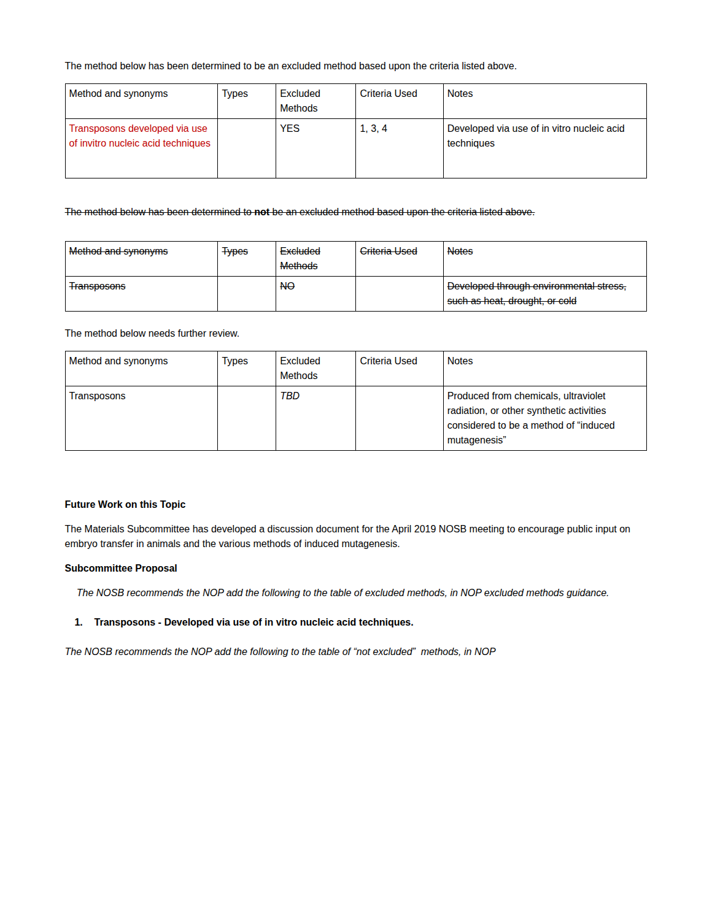The method below has been determined to be an excluded method based upon the criteria listed above.
| Method and synonyms | Types | Excluded Methods | Criteria Used | Notes |
| Transposons developed via use of invitro nucleic acid techniques | | YES | 1, 3, 4 | Developed via use of in vitro nucleic acid techniques |
The method below has been determined to not be an excluded method based upon the criteria listed above.
| Method and synonyms | Types | Excluded Methods | Criteria Used | Notes |
| Transposons | | NO | | Developed through environmental stress, such as heat, drought, or cold |
The method below needs further review.
| Method and synonyms | Types | Excluded Methods | Criteria Used | Notes |
| Transposons | | TBD | | Produced from chemicals, ultraviolet radiation, or other synthetic activities considered to be a method of “induced mutagenesis” |
Future Work on this Topic
The Materials Subcommittee has developed a discussion document for the April 2019 NOSB meeting to encourage public input on embryo transfer in animals and the various methods of induced mutagenesis.
Subcommittee Proposal
The NOSB recommends the NOP add the following to the table of excluded methods, in NOP excluded methods guidance.
Transposons - Developed via use of in vitro nucleic acid techniques.
The NOSB recommends the NOP add the following to the table of “not excluded” methods, in NOP